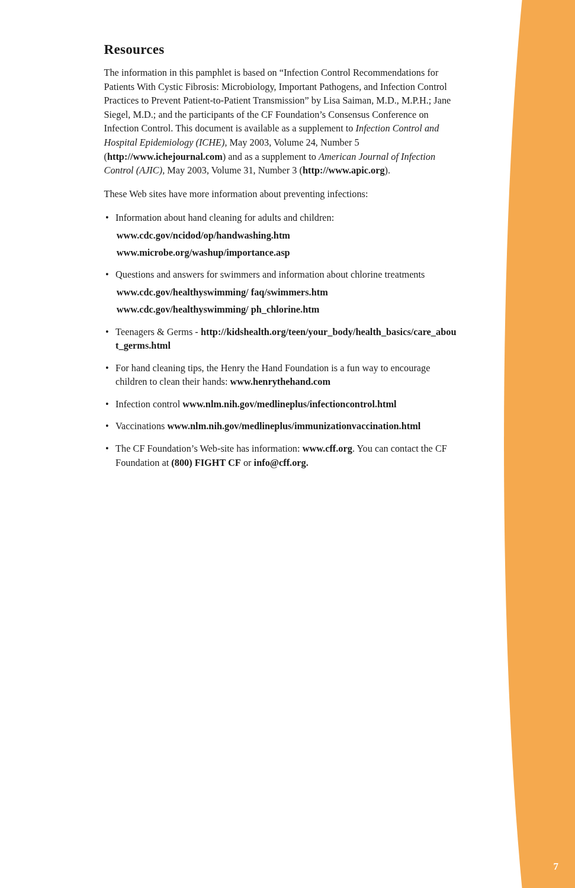Resources
The information in this pamphlet is based on “Infection Control Recommendations for Patients With Cystic Fibrosis: Microbiology, Important Pathogens, and Infection Control Practices to Prevent Patient-to-Patient Transmission” by Lisa Saiman, M.D., M.P.H.; Jane Siegel, M.D.; and the participants of the CF Foundation’s Consensus Conference on Infection Control. This document is available as a supplement to Infection Control and Hospital Epidemiology (ICHE), May 2003, Volume 24, Number 5 (http://www.ichejournal.com) and as a supplement to American Journal of Infection Control (AJIC), May 2003, Volume 31, Number 3 (http://www.apic.org).
These Web sites have more information about preventing infections:
Information about hand cleaning for adults and children:
www.cdc.gov/ncidod/op/handwashing.htm
www.microbe.org/washup/importance.asp
Questions and answers for swimmers and information about chlorine treatments
www.cdc.gov/healthyswimming/ faq/swimmers.htm
www.cdc.gov/healthyswimming/ ph_chlorine.htm
Teenagers & Germs - http://kidshealth.org/teen/your_body/health_basics/care_about_germs.html
For hand cleaning tips, the Henry the Hand Foundation is a fun way to encourage children to clean their hands: www.henrythehand.com
Infection control www.nlm.nih.gov/medlineplus/infectioncontrol.html
Vaccinations www.nlm.nih.gov/medlineplus/immunizationvaccination.html
The CF Foundation’s Web-site has information: www.cff.org. You can contact the CF Foundation at (800) FIGHT CF or info@cff.org.
7